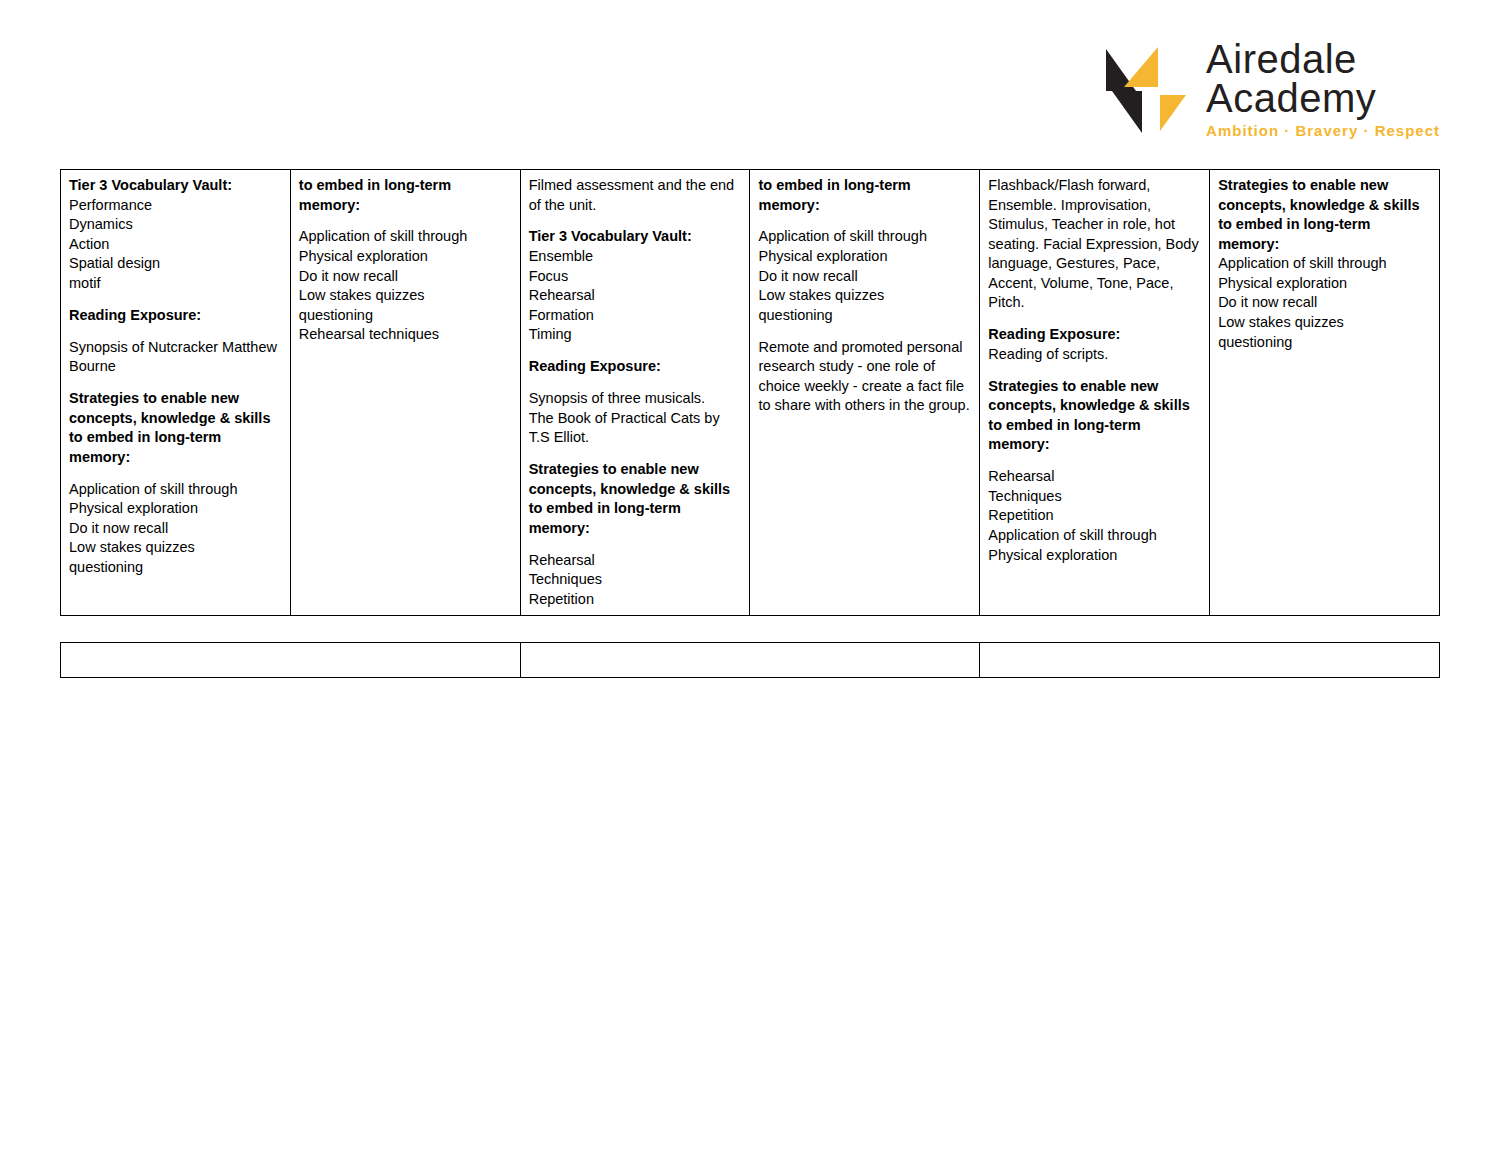Airedale
Academy
Ambition · Bravery · Respect
| Tier 3 Vocabulary Vault: Performance Dynamics Action Spatial design motif Reading Exposure: Synopsis of Nutcracker Matthew Bourne Strategies to enable new concepts, knowledge & skills to embed in long-term memory: Application of skill through Physical exploration Do it now recall Low stakes quizzes questioning | to embed in long-term memory: Application of skill through Physical exploration Do it now recall Low stakes quizzes questioning Rehearsal techniques | Filmed assessment and the end of the unit. Tier 3 Vocabulary Vault: Ensemble Focus Rehearsal Formation Timing Reading Exposure: Synopsis of three musicals. The Book of Practical Cats by T.S Elliot. Strategies to enable new concepts, knowledge & skills to embed in long-term memory: Rehearsal Techniques Repetition | to embed in long-term memory: Application of skill through Physical exploration Do it now recall Low stakes quizzes questioning Remote and promoted personal research study - one role of choice weekly - create a fact file to share with others in the group. | Flashback/Flash forward, Ensemble. Improvisation, Stimulus, Teacher in role, hot seating. Facial Expression, Body language, Gestures, Pace, Accent, Volume, Tone, Pace, Pitch. Reading Exposure: Reading of scripts. Strategies to enable new concepts, knowledge & skills to embed in long-term memory: Rehearsal Techniques Repetition Application of skill through Physical exploration | Strategies to enable new concepts, knowledge & skills to embed in long-term memory: Application of skill through Physical exploration Do it now recall Low stakes quizzes questioning |